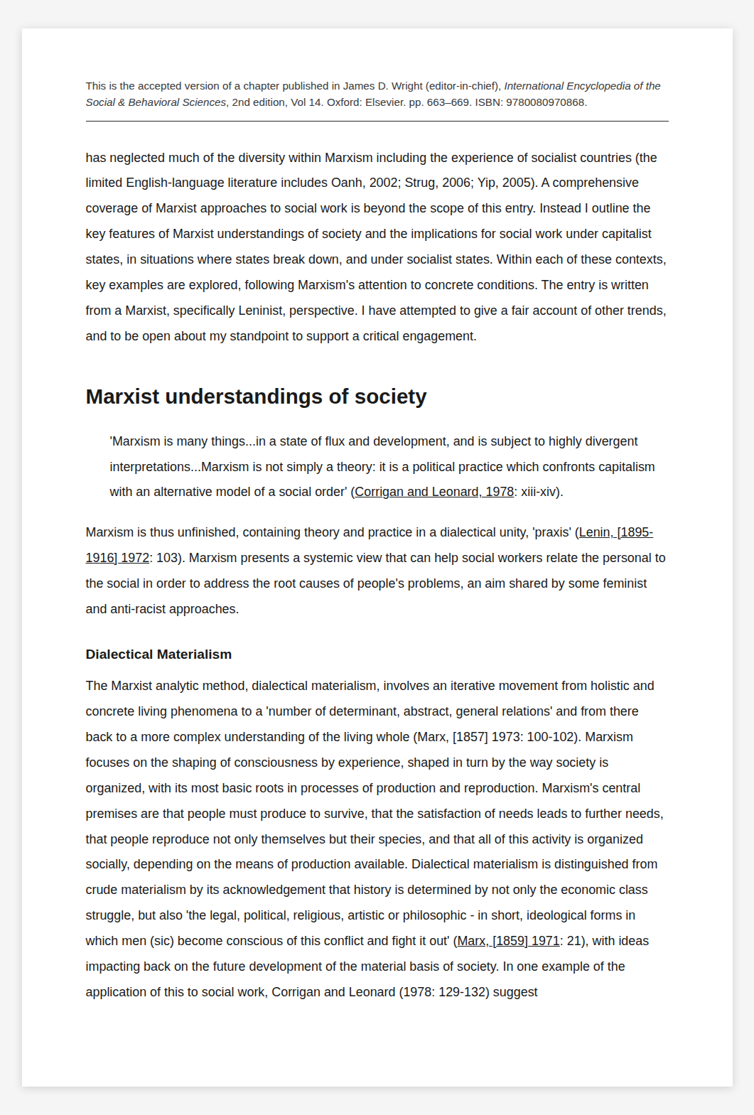This is the accepted version of a chapter published in James D. Wright (editor-in-chief), International Encyclopedia of the Social & Behavioral Sciences, 2nd edition, Vol 14. Oxford: Elsevier. pp. 663–669. ISBN: 9780080970868.
has neglected much of the diversity within Marxism including the experience of socialist countries (the limited English-language literature includes Oanh, 2002; Strug, 2006; Yip, 2005). A comprehensive coverage of Marxist approaches to social work is beyond the scope of this entry. Instead I outline the key features of Marxist understandings of society and the implications for social work under capitalist states, in situations where states break down, and under socialist states. Within each of these contexts, key examples are explored, following Marxism's attention to concrete conditions. The entry is written from a Marxist, specifically Leninist, perspective. I have attempted to give a fair account of other trends, and to be open about my standpoint to support a critical engagement.
Marxist understandings of society
'Marxism is many things...in a state of flux and development, and is subject to highly divergent interpretations...Marxism is not simply a theory: it is a political practice which confronts capitalism with an alternative model of a social order' (Corrigan and Leonard, 1978: xiii-xiv).
Marxism is thus unfinished, containing theory and practice in a dialectical unity, 'praxis' (Lenin, [1895-1916] 1972: 103). Marxism presents a systemic view that can help social workers relate the personal to the social in order to address the root causes of people's problems, an aim shared by some feminist and anti-racist approaches.
Dialectical Materialism
The Marxist analytic method, dialectical materialism, involves an iterative movement from holistic and concrete living phenomena to a 'number of determinant, abstract, general relations' and from there back to a more complex understanding of the living whole (Marx, [1857] 1973: 100-102). Marxism focuses on the shaping of consciousness by experience, shaped in turn by the way society is organized, with its most basic roots in processes of production and reproduction. Marxism's central premises are that people must produce to survive, that the satisfaction of needs leads to further needs, that people reproduce not only themselves but their species, and that all of this activity is organized socially, depending on the means of production available. Dialectical materialism is distinguished from crude materialism by its acknowledgement that history is determined by not only the economic class struggle, but also 'the legal, political, religious, artistic or philosophic - in short, ideological forms in which men (sic) become conscious of this conflict and fight it out' (Marx, [1859] 1971: 21), with ideas impacting back on the future development of the material basis of society. In one example of the application of this to social work, Corrigan and Leonard (1978: 129-132) suggest